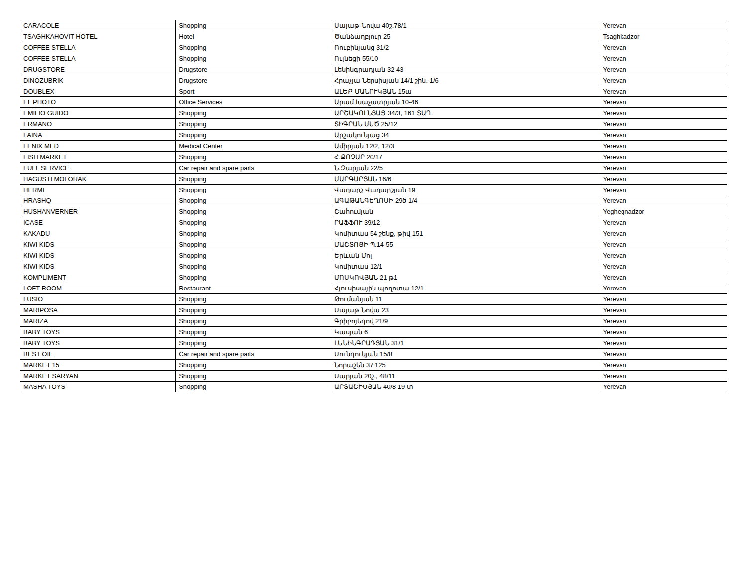| CARACOLE | Shopping | Սայաթ-Նովա 40շ.78/1 | Yerevan |
| TSAGHKAHOVIT HOTEL | Hotel | Ծանձաղբյուր 25 | Tsaghkadzor |
| COFFEE STELLA | Shopping | Ռուբինյանց 31/2 | Yerevan |
| COFFEE STELLA | Shopping | Ուլնեցի 55/10 | Yerevan |
| DRUGSTORE | Drugstore | Լենինգրադյան 32 43 | Yerevan |
| DINOZUBRIK | Drugstore | Հրաչյա Ներսիսյան 14/1 շին. 1/6 | Yerevan |
| DOUBLEX | Sport | ԱԼԵՔ ՄԱՆՈՒԿՅԱՆ 15ա | Yerevan |
| EL PHOTO | Office Services | Արամ Խաչատրյան 10-46 | Yerevan |
| EMILIO GUIDO | Shopping | ԱՐՇԱԿՈՒՆՅԱՑ 34/3, 161 ՏԱՂ. | Yerevan |
| ERMANO | Shopping | ՏԻԳՐԱՆ ՄԵԾ 25/12 | Yerevan |
| FAINA | Shopping | Արշակունյաց 34 | Yerevan |
| FENIX MED | Medical Center | Ամիրյան 12/2, 12/3 | Yerevan |
| FISH MARKET | Shopping | Հ.ՔՈՉԱՐ 20/17 | Yerevan |
| FULL SERVICE | Car repair and spare parts | Ն.Զարյան 22/5 | Yerevan |
| HAGUSTI MOLORAK | Shopping | ՄԱՐԳԱՐՅԱՆ 16/6 | Yerevan |
| HERMI | Shopping | Վաղարշ Վաղարշյան 19 | Yerevan |
| HRASHQ | Shopping | ԱԳԱԹԱՆԳԵՂՈՍԻ 29ծ 1/4 | Yerevan |
| HUSHANVERNER | Shopping | Շահումյան | Yeghegnadzor |
| ICASE | Shopping | ՐԱՖՖՈՒ 39/12 | Yerevan |
| KAKADU | Shopping | Կոմիտաս 54 շենք, թիվ 151 | Yerevan |
| KIWI KIDS | Shopping | ՄԱՇՏՈՑԻ Պ.14-55 | Yerevan |
| KIWI KIDS | Shopping | Երևան Մոլ | Yerevan |
| KIWI KIDS | Shopping | Կոմիտաս 12/1 | Yerevan |
| KOMPLIMENT | Shopping | ՄՈՍԿՈՎՅԱՆ 21 թ1 | Yerevan |
| LOFT ROOM | Restaurant | Հյուսիսային պողոտա 12/1 | Yerevan |
| LUSIO | Shopping | Թումանյան 11 | Yerevan |
| MARIPOSA | Shopping | Սայաթ Նովա 23 | Yerevan |
| MARIZA | Shopping | Գրիբոյեդով 21/9 | Yerevan |
| BABY TOYS | Shopping | Կասյան 6 | Yerevan |
| BABY TOYS | Shopping | ԼԵՆԻՆԳՐԱԴՅԱՆ 31/1 | Yerevan |
| BEST OIL | Car repair and spare parts | Սունդուկյան 15/8 | Yerevan |
| MARKET 15 | Shopping | Նորաշեն 37 125 | Yerevan |
| MARKET SARYAN | Shopping | Սարյան 20շ., 48/11 | Yerevan |
| MASHA TOYS | Shopping | ԱՐՏԱՇԻՍՅԱՆ 40/8 19 տ | Yerevan |